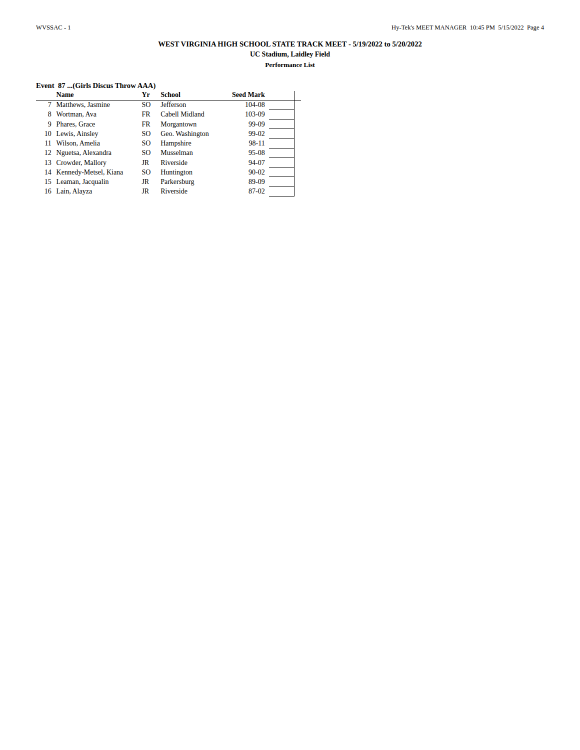WVSSAC - 1 Hy-Tek's MEET MANAGER 10:45 PM 5/15/2022 Page 4
WEST VIRGINIA HIGH SCHOOL STATE TRACK MEET - 5/19/2022 to 5/20/2022
UC Stadium, Laidley Field
Performance List
Event 87 ...(Girls Discus Throw AAA)
| | Name | Yr | School | Seed Mark | | |
| --- | --- | --- | --- | --- | --- | --- |
| 7 | Matthews, Jasmine | SO | Jefferson | 104-08 | | |
| 8 | Wortman, Ava | FR | Cabell Midland | 103-09 | | |
| 9 | Phares, Grace | FR | Morgantown | 99-09 | | |
| 10 | Lewis, Ainsley | SO | Geo. Washington | 99-02 | | |
| 11 | Wilson, Amelia | SO | Hampshire | 98-11 | | |
| 12 | Nguetsa, Alexandra | SO | Musselman | 95-08 | | |
| 13 | Crowder, Mallory | JR | Riverside | 94-07 | | |
| 14 | Kennedy-Metsel, Kiana | SO | Huntington | 90-02 | | |
| 15 | Leaman, Jacqualin | JR | Parkersburg | 89-09 | | |
| 16 | Lain, Alayza | JR | Riverside | 87-02 | | |